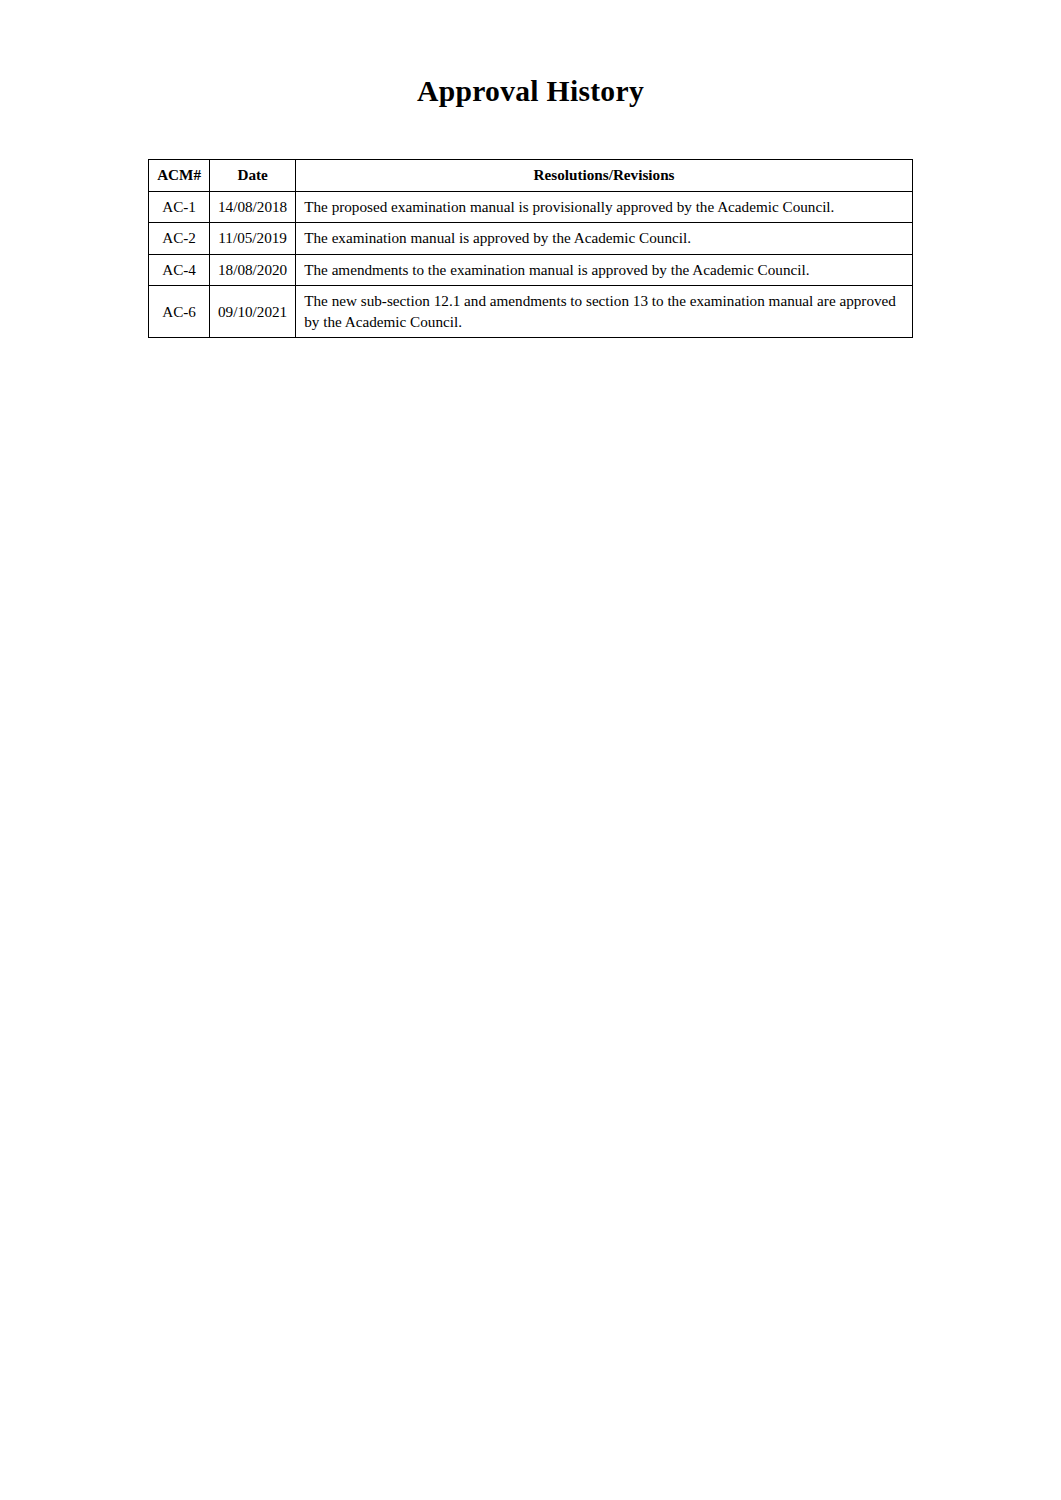Approval History
| ACM# | Date | Resolutions/Revisions |
| --- | --- | --- |
| AC-1 | 14/08/2018 | The proposed examination manual is provisionally approved by the Academic Council. |
| AC-2 | 11/05/2019 | The examination manual is approved by the Academic Council. |
| AC-4 | 18/08/2020 | The amendments to the examination manual is approved by the Academic Council. |
| AC-6 | 09/10/2021 | The new sub-section 12.1 and amendments to section 13 to the examination manual are approved by the Academic Council. |